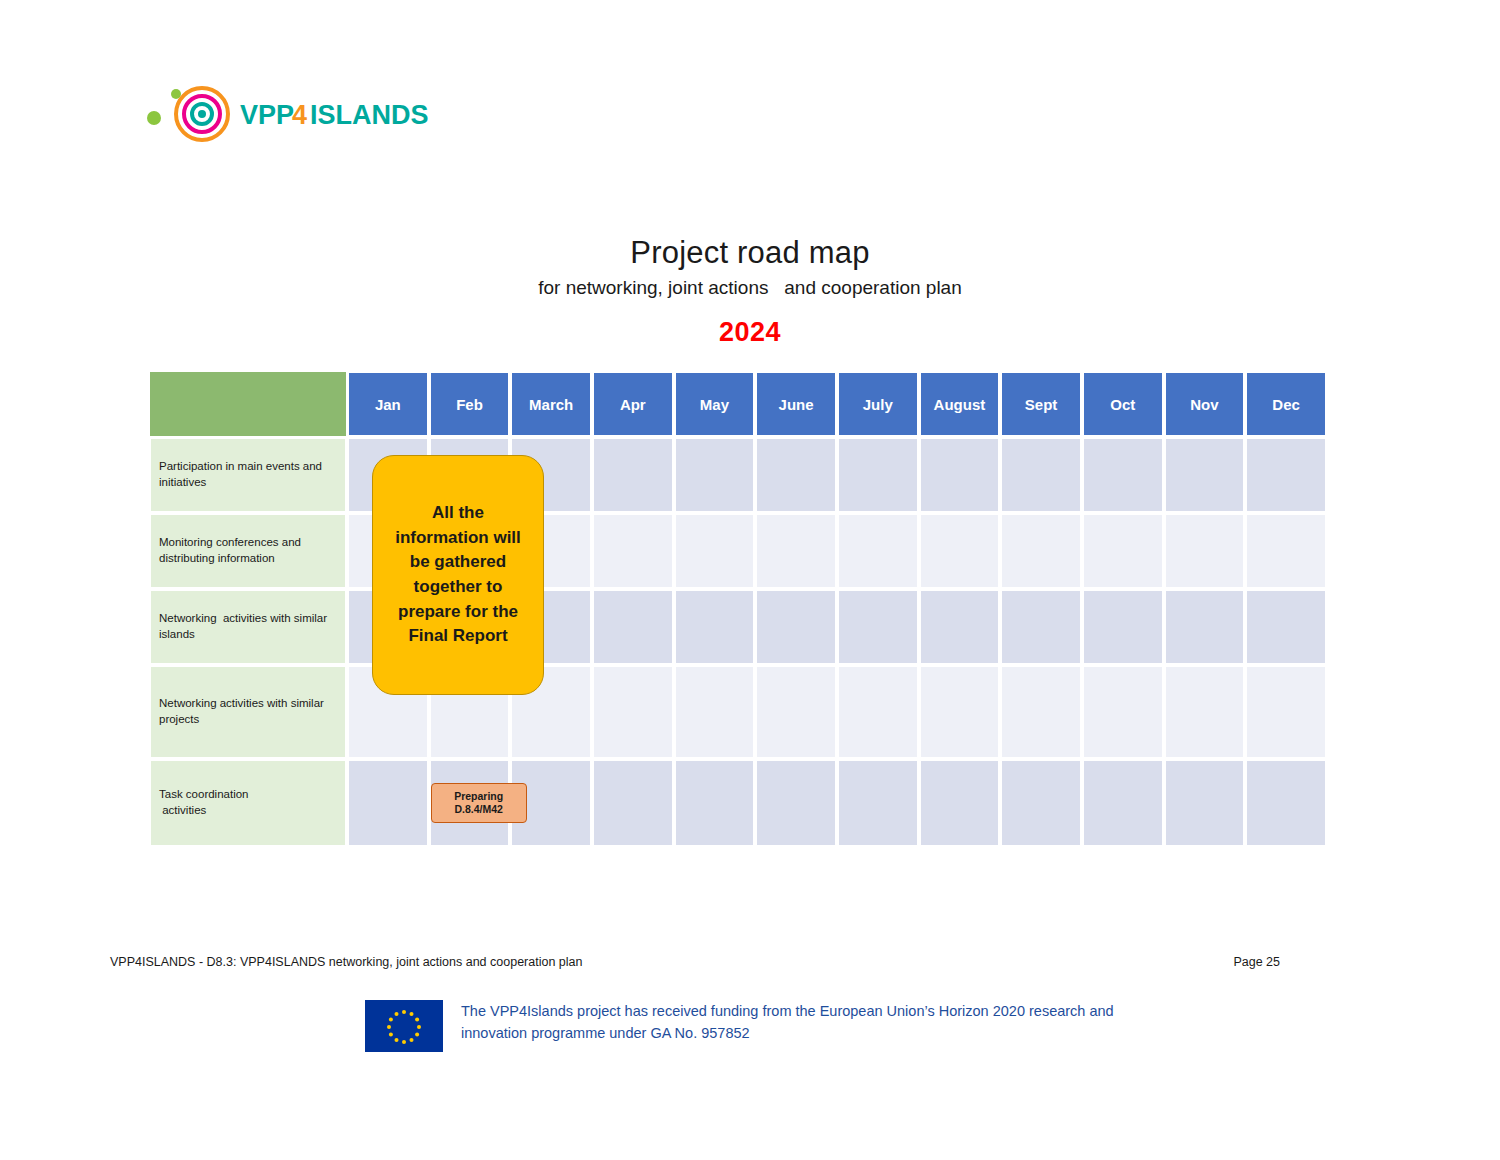VPP 4 ISLANDS
Project road map
for networking, joint actions and cooperation plan
2024
| | Jan | Feb | March | Apr | May | June | July | August | Sept | Oct | Nov | Dec |
| --- | --- | --- | --- | --- | --- | --- | --- | --- | --- | --- | --- | --- |
| Participation in main events and initiatives | | | | | | | | | | | | |
| Monitoring conferences and distributing information | | | | | | | | | | | | |
| Networking activities with similar islands | | | | | | | | | | | | |
| Networking activities with similar projects | | | | | | | | | | | | |
| Task coordination activities | | Preparing D.8.4/M42 | | | | | | | | | | |
All the information will be gathered together to prepare for the Final Report
VPP4ISLANDS - D8.3: VPP4ISLANDS networking, joint actions and cooperation plan Page 25
The VPP4Islands project has received funding from the European Union’s Horizon 2020 research and innovation programme under GA No. 957852